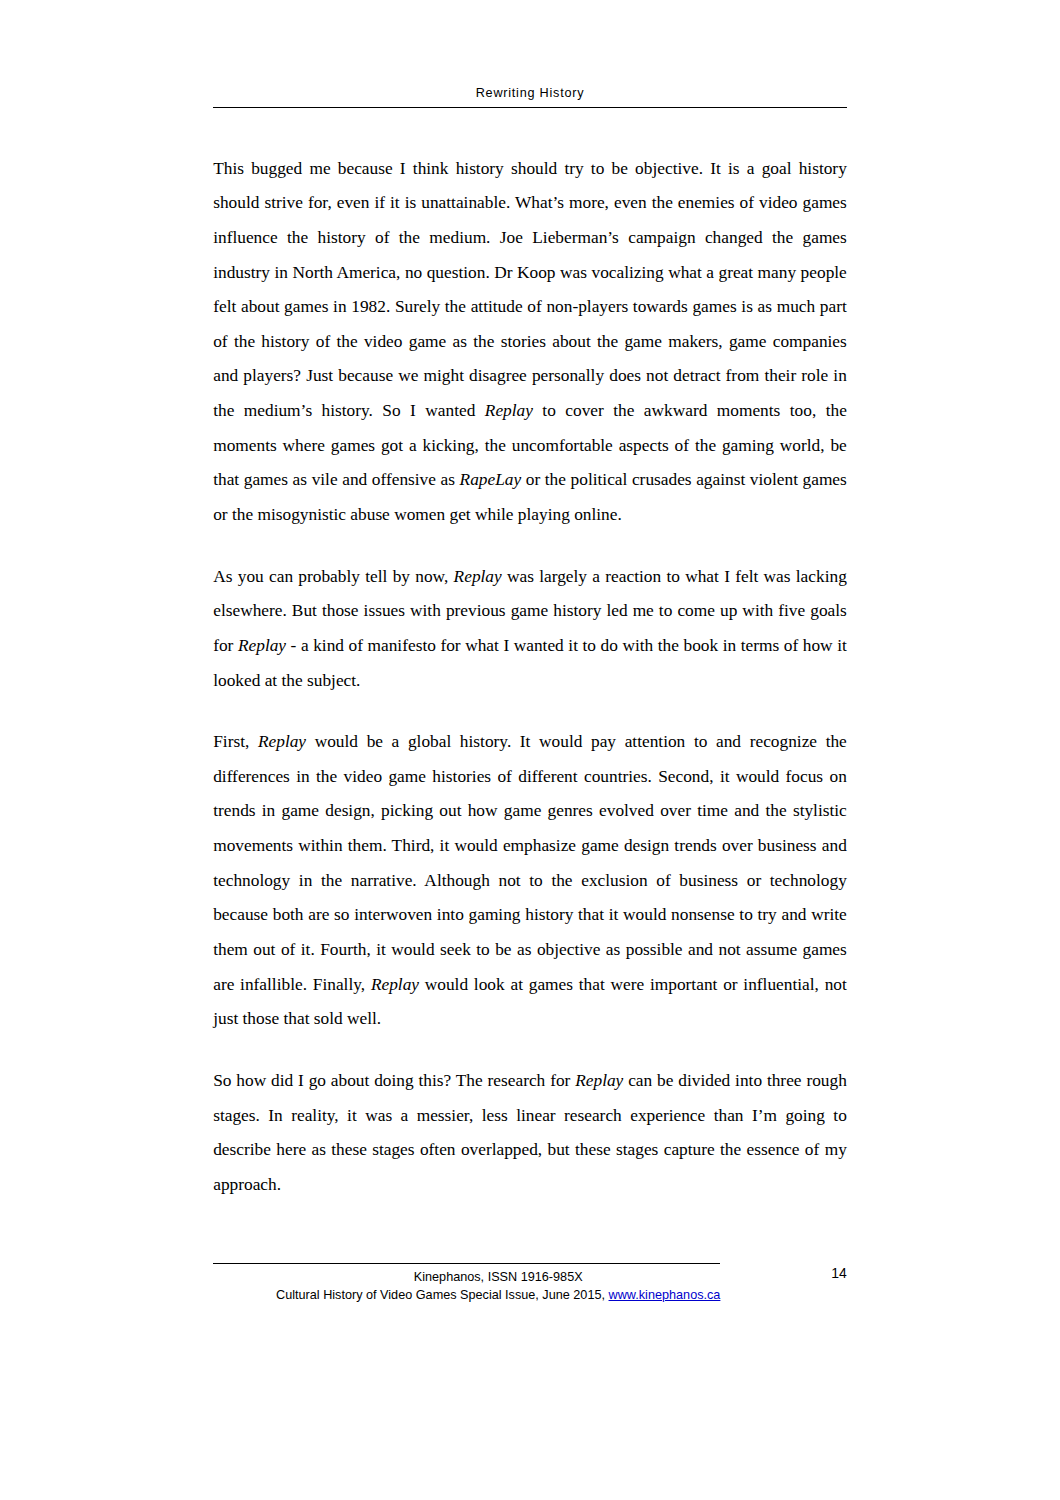Rewriting History
This bugged me because I think history should try to be objective. It is a goal history should strive for, even if it is unattainable. What’s more, even the enemies of video games influence the history of the medium. Joe Lieberman’s campaign changed the games industry in North America, no question. Dr Koop was vocalizing what a great many people felt about games in 1982. Surely the attitude of non-players towards games is as much part of the history of the video game as the stories about the game makers, game companies and players? Just because we might disagree personally does not detract from their role in the medium’s history. So I wanted Replay to cover the awkward moments too, the moments where games got a kicking, the uncomfortable aspects of the gaming world, be that games as vile and offensive as RapeLay or the political crusades against violent games or the misogynistic abuse women get while playing online.
As you can probably tell by now, Replay was largely a reaction to what I felt was lacking elsewhere. But those issues with previous game history led me to come up with five goals for Replay - a kind of manifesto for what I wanted it to do with the book in terms of how it looked at the subject.
First, Replay would be a global history. It would pay attention to and recognize the differences in the video game histories of different countries. Second, it would focus on trends in game design, picking out how game genres evolved over time and the stylistic movements within them. Third, it would emphasize game design trends over business and technology in the narrative. Although not to the exclusion of business or technology because both are so interwoven into gaming history that it would nonsense to try and write them out of it. Fourth, it would seek to be as objective as possible and not assume games are infallible. Finally, Replay would look at games that were important or influential, not just those that sold well.
So how did I go about doing this? The research for Replay can be divided into three rough stages. In reality, it was a messier, less linear research experience than I’m going to describe here as these stages often overlapped, but these stages capture the essence of my approach.
Kinephanos, ISSN 1916-985X
Cultural History of Video Games Special Issue, June 2015, www.kinephanos.ca
14